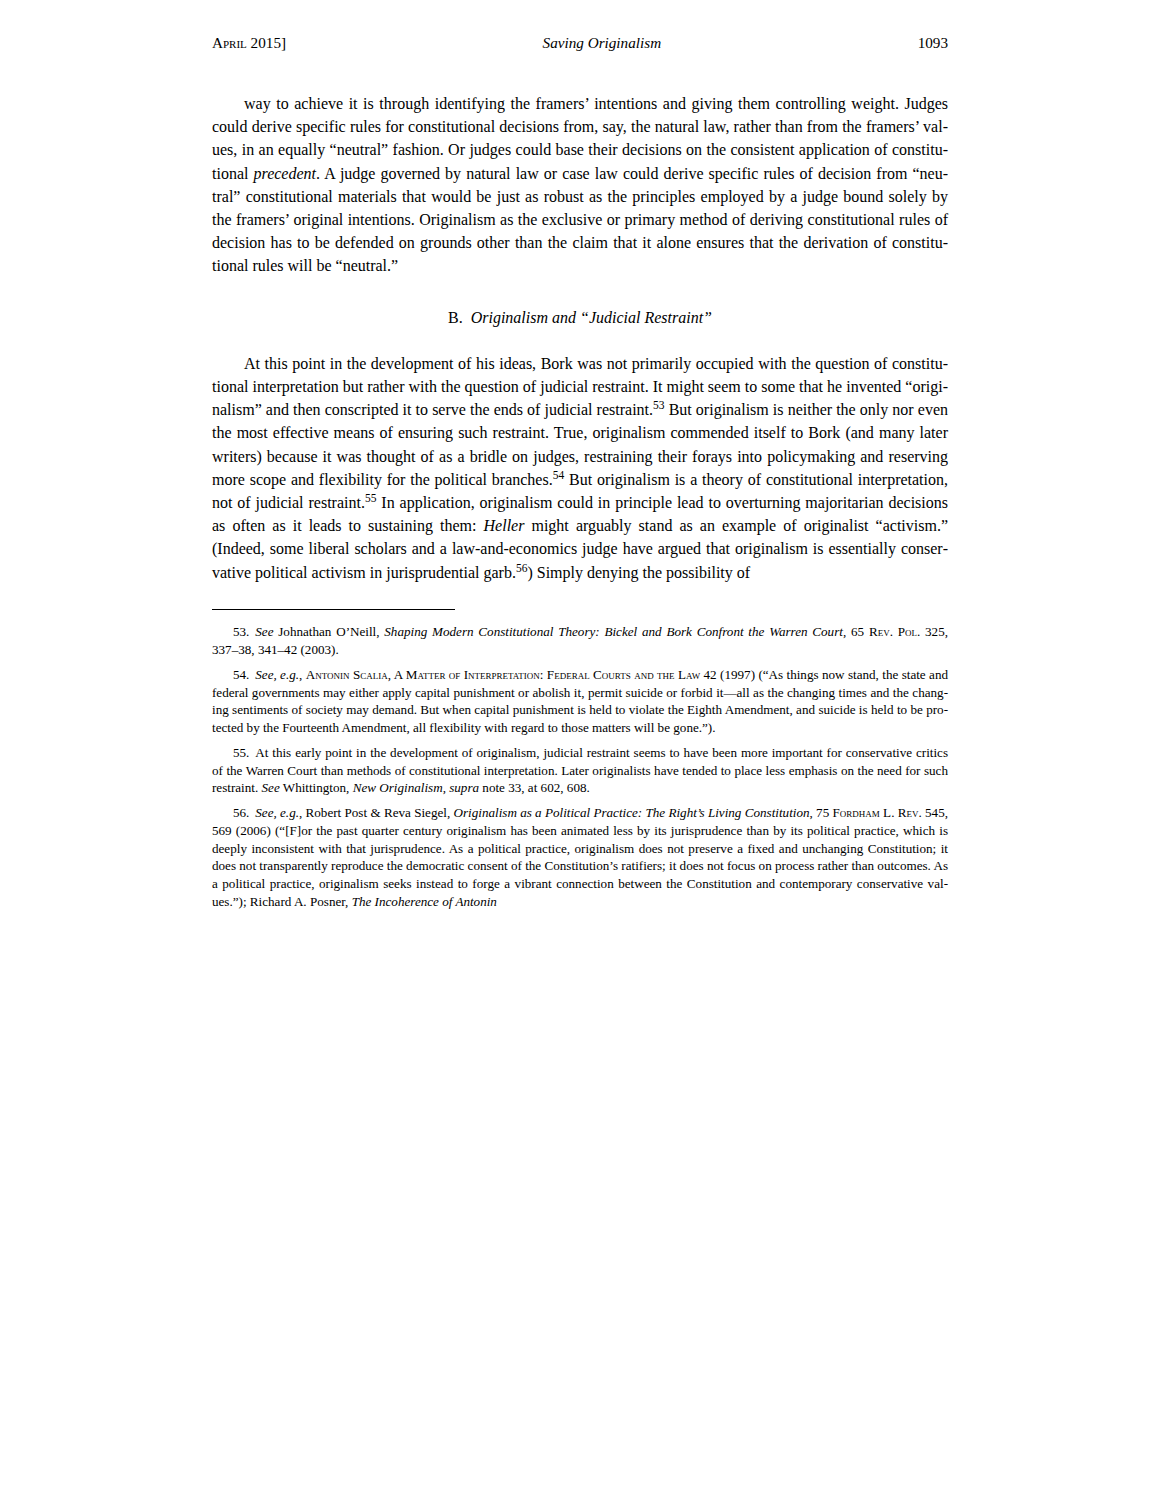April 2015] Saving Originalism 1093
way to achieve it is through identifying the framers’ intentions and giving them controlling weight. Judges could derive specific rules for constitutional decisions from, say, the natural law, rather than from the framers’ values, in an equally “neutral” fashion. Or judges could base their decisions on the consistent application of constitutional precedent. A judge governed by natural law or case law could derive specific rules of decision from “neutral” constitutional materials that would be just as robust as the principles employed by a judge bound solely by the framers’ original intentions. Originalism as the exclusive or primary method of deriving constitutional rules of decision has to be defended on grounds other than the claim that it alone ensures that the derivation of constitutional rules will be “neutral.”
B. Originalism and “Judicial Restraint”
At this point in the development of his ideas, Bork was not primarily occupied with the question of constitutional interpretation but rather with the question of judicial restraint. It might seem to some that he invented “originalism” and then conscripted it to serve the ends of judicial restraint.53 But originalism is neither the only nor even the most effective means of ensuring such restraint. True, originalism commended itself to Bork (and many later writers) because it was thought of as a bridle on judges, restraining their forays into policymaking and reserving more scope and flexibility for the political branches.54 But originalism is a theory of constitutional interpretation, not of judicial restraint.55 In application, originalism could in principle lead to overturning majoritarian decisions as often as it leads to sustaining them: Heller might arguably stand as an example of originalist “activism.” (Indeed, some liberal scholars and a law-and-economics judge have argued that originalism is essentially conservative political activism in jurisprudential garb.56) Simply denying the possibility of
53. See Johnathan O’Neill, Shaping Modern Constitutional Theory: Bickel and Bork Confront the Warren Court, 65 Rev. Pol. 325, 337–38, 341–42 (2003).
54. See, e.g., Antonin Scalia, A Matter of Interpretation: Federal Courts and the Law 42 (1997) (“As things now stand, the state and federal governments may either apply capital punishment or abolish it, permit suicide or forbid it—all as the changing times and the changing sentiments of society may demand. But when capital punishment is held to violate the Eighth Amendment, and suicide is held to be protected by the Fourteenth Amendment, all flexibility with regard to those matters will be gone.”).
55. At this early point in the development of originalism, judicial restraint seems to have been more important for conservative critics of the Warren Court than methods of constitutional interpretation. Later originalists have tended to place less emphasis on the need for such restraint. See Whittington, New Originalism, supra note 33, at 602, 608.
56. See, e.g., Robert Post & Reva Siegel, Originalism as a Political Practice: The Right’s Living Constitution, 75 Fordham L. Rev. 545, 569 (2006) (“[F]or the past quarter century originalism has been animated less by its jurisprudence than by its political practice, which is deeply inconsistent with that jurisprudence. As a political practice, originalism does not preserve a fixed and unchanging Constitution; it does not transparently reproduce the democratic consent of the Constitution’s ratifiers; it does not focus on process rather than outcomes. As a political practice, originalism seeks instead to forge a vibrant connection between the Constitution and contemporary conservative values.”); Richard A. Posner, The Incoherence of Antonin